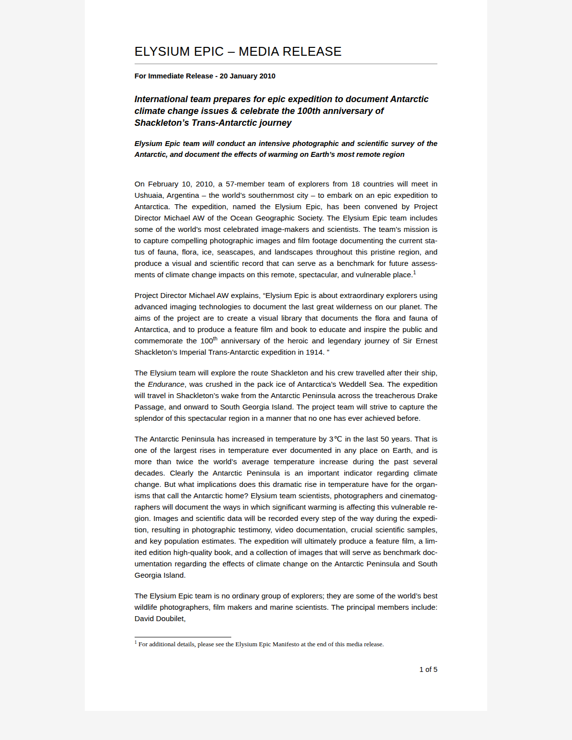ELYSIUM EPIC – MEDIA RELEASE
For Immediate Release - 20 January 2010
International team prepares for epic expedition to document Antarctic climate change issues & celebrate the 100th anniversary of Shackleton’s Trans-Antarctic journey
Elysium Epic team will conduct an intensive photographic and scientific survey of the Antarctic, and document the effects of warming on Earth’s most remote region
On February 10, 2010, a 57-member team of explorers from 18 countries will meet in Ushuaia, Argentina – the world’s southernmost city – to embark on an epic expedition to Antarctica. The expedition, named the Elysium Epic, has been convened by Project Director Michael AW of the Ocean Geographic Society. The Elysium Epic team includes some of the world’s most celebrated image-makers and scientists. The team’s mission is to capture compelling photographic images and film footage documenting the current status of fauna, flora, ice, seascapes, and landscapes throughout this pristine region, and produce a visual and scientific record that can serve as a benchmark for future assessments of climate change impacts on this remote, spectacular, and vulnerable place.1
Project Director Michael AW explains, “Elysium Epic is about extraordinary explorers using advanced imaging technologies to document the last great wilderness on our planet. The aims of the project are to create a visual library that documents the flora and fauna of Antarctica, and to produce a feature film and book to educate and inspire the public and commemorate the 100th anniversary of the heroic and legendary journey of Sir Ernest Shackleton’s Imperial Trans-Antarctic expedition in 1914. ”
The Elysium team will explore the route Shackleton and his crew travelled after their ship, the Endurance, was crushed in the pack ice of Antarctica’s Weddell Sea. The expedition will travel in Shackleton’s wake from the Antarctic Peninsula across the treacherous Drake Passage, and onward to South Georgia Island. The project team will strive to capture the splendor of this spectacular region in a manner that no one has ever achieved before.
The Antarctic Peninsula has increased in temperature by 3℃ in the last 50 years. That is one of the largest rises in temperature ever documented in any place on Earth, and is more than twice the world’s average temperature increase during the past several decades. Clearly the Antarctic Peninsula is an important indicator regarding climate change. But what implications does this dramatic rise in temperature have for the organisms that call the Antarctic home? Elysium team scientists, photographers and cinematographers will document the ways in which significant warming is affecting this vulnerable region. Images and scientific data will be recorded every step of the way during the expedition, resulting in photographic testimony, video documentation, crucial scientific samples, and key population estimates. The expedition will ultimately produce a feature film, a limited edition high-quality book, and a collection of images that will serve as benchmark documentation regarding the effects of climate change on the Antarctic Peninsula and South Georgia Island.
The Elysium Epic team is no ordinary group of explorers; they are some of the world’s best wildlife photographers, film makers and marine scientists. The principal members include: David Doubilet,
1 For additional details, please see the Elysium Epic Manifesto at the end of this media release.
1 of 5